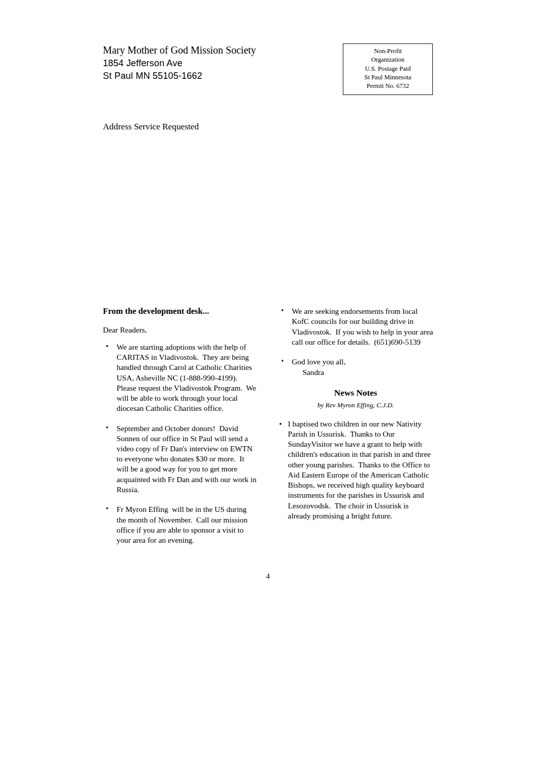Mary Mother of God Mission Society
1854 Jefferson Ave
St Paul MN 55105-1662
Non-Profit
Organization
U.S. Postage Paid
St Paul Minnesota
Permit No. 6732
Address Service Requested
From the development desk...
Dear Readers,
We are starting adoptions with the help of CARITAS in Vladivostok. They are being handled through Carol at Catholic Charities USA, Asheville NC (1-888-990-4199). Please request the Vladivostok Program. We will be able to work through your local diocesan Catholic Charities office.
September and October donors! David Sonnen of our office in St Paul will send a video copy of Fr Dan's interview on EWTN to everyone who donates $30 or more. It will be a good way for you to get more acquainted with Fr Dan and with our work in Russia.
Fr Myron Effing will be in the US during the month of November. Call our mission office if you are able to sponsor a visit to your area for an evening.
We are seeking endorsements from local KofC councils for our building drive in Vladivostok. If you wish to help in your area call our office for details. (651)690-5139
God love you all, Sandra
News Notes
by Rev Myron Effing, C.J.D.
I baptised two children in our new Nativity Parish in Ussurisk. Thanks to Our SundayVisitor we have a grant to help with children's education in that parish in and three other young parishes. Thanks to the Office to Aid Eastern Europe of the American Catholic Bishops, we received high quality keyboard instruments for the parishes in Ussurisk and Lesozovodsk. The choir in Ussurisk is already promising a bright future.
4